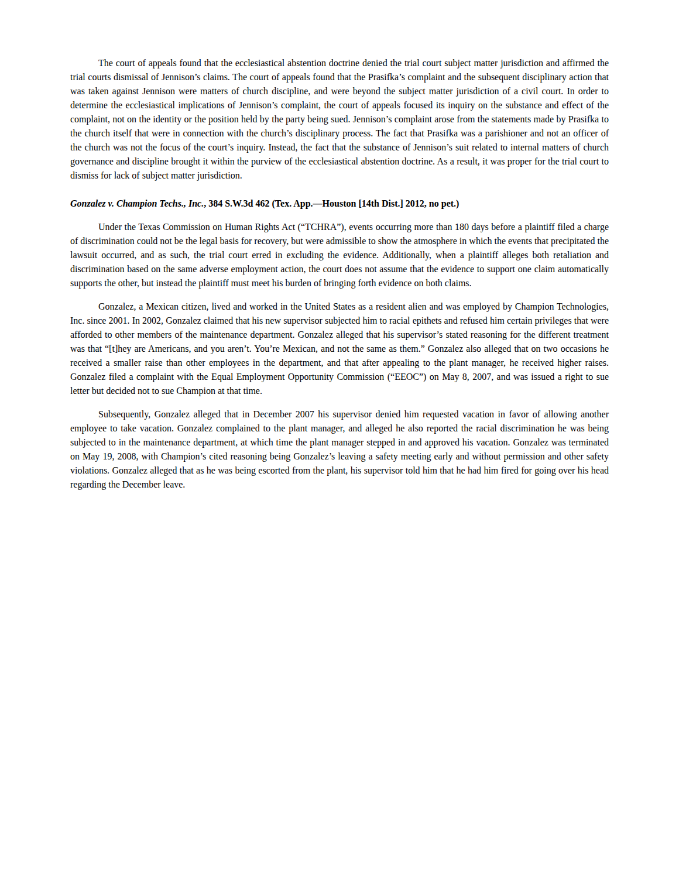The court of appeals found that the ecclesiastical abstention doctrine denied the trial court subject matter jurisdiction and affirmed the trial courts dismissal of Jennison’s claims. The court of appeals found that the Prasifka’s complaint and the subsequent disciplinary action that was taken against Jennison were matters of church discipline, and were beyond the subject matter jurisdiction of a civil court. In order to determine the ecclesiastical implications of Jennison’s complaint, the court of appeals focused its inquiry on the substance and effect of the complaint, not on the identity or the position held by the party being sued. Jennison’s complaint arose from the statements made by Prasifka to the church itself that were in connection with the church’s disciplinary process. The fact that Prasifka was a parishioner and not an officer of the church was not the focus of the court’s inquiry. Instead, the fact that the substance of Jennison’s suit related to internal matters of church governance and discipline brought it within the purview of the ecclesiastical abstention doctrine. As a result, it was proper for the trial court to dismiss for lack of subject matter jurisdiction.
Gonzalez v. Champion Techs., Inc., 384 S.W.3d 462 (Tex. App.—Houston [14th Dist.] 2012, no pet.)
Under the Texas Commission on Human Rights Act (“TCHRA”), events occurring more than 180 days before a plaintiff filed a charge of discrimination could not be the legal basis for recovery, but were admissible to show the atmosphere in which the events that precipitated the lawsuit occurred, and as such, the trial court erred in excluding the evidence. Additionally, when a plaintiff alleges both retaliation and discrimination based on the same adverse employment action, the court does not assume that the evidence to support one claim automatically supports the other, but instead the plaintiff must meet his burden of bringing forth evidence on both claims.
Gonzalez, a Mexican citizen, lived and worked in the United States as a resident alien and was employed by Champion Technologies, Inc. since 2001. In 2002, Gonzalez claimed that his new supervisor subjected him to racial epithets and refused him certain privileges that were afforded to other members of the maintenance department. Gonzalez alleged that his supervisor’s stated reasoning for the different treatment was that “[t]hey are Americans, and you aren’t. You’re Mexican, and not the same as them.” Gonzalez also alleged that on two occasions he received a smaller raise than other employees in the department, and that after appealing to the plant manager, he received higher raises. Gonzalez filed a complaint with the Equal Employment Opportunity Commission (“EEOC”) on May 8, 2007, and was issued a right to sue letter but decided not to sue Champion at that time.
Subsequently, Gonzalez alleged that in December 2007 his supervisor denied him requested vacation in favor of allowing another employee to take vacation. Gonzalez complained to the plant manager, and alleged he also reported the racial discrimination he was being subjected to in the maintenance department, at which time the plant manager stepped in and approved his vacation. Gonzalez was terminated on May 19, 2008, with Champion’s cited reasoning being Gonzalez’s leaving a safety meeting early and without permission and other safety violations. Gonzalez alleged that as he was being escorted from the plant, his supervisor told him that he had him fired for going over his head regarding the December leave.